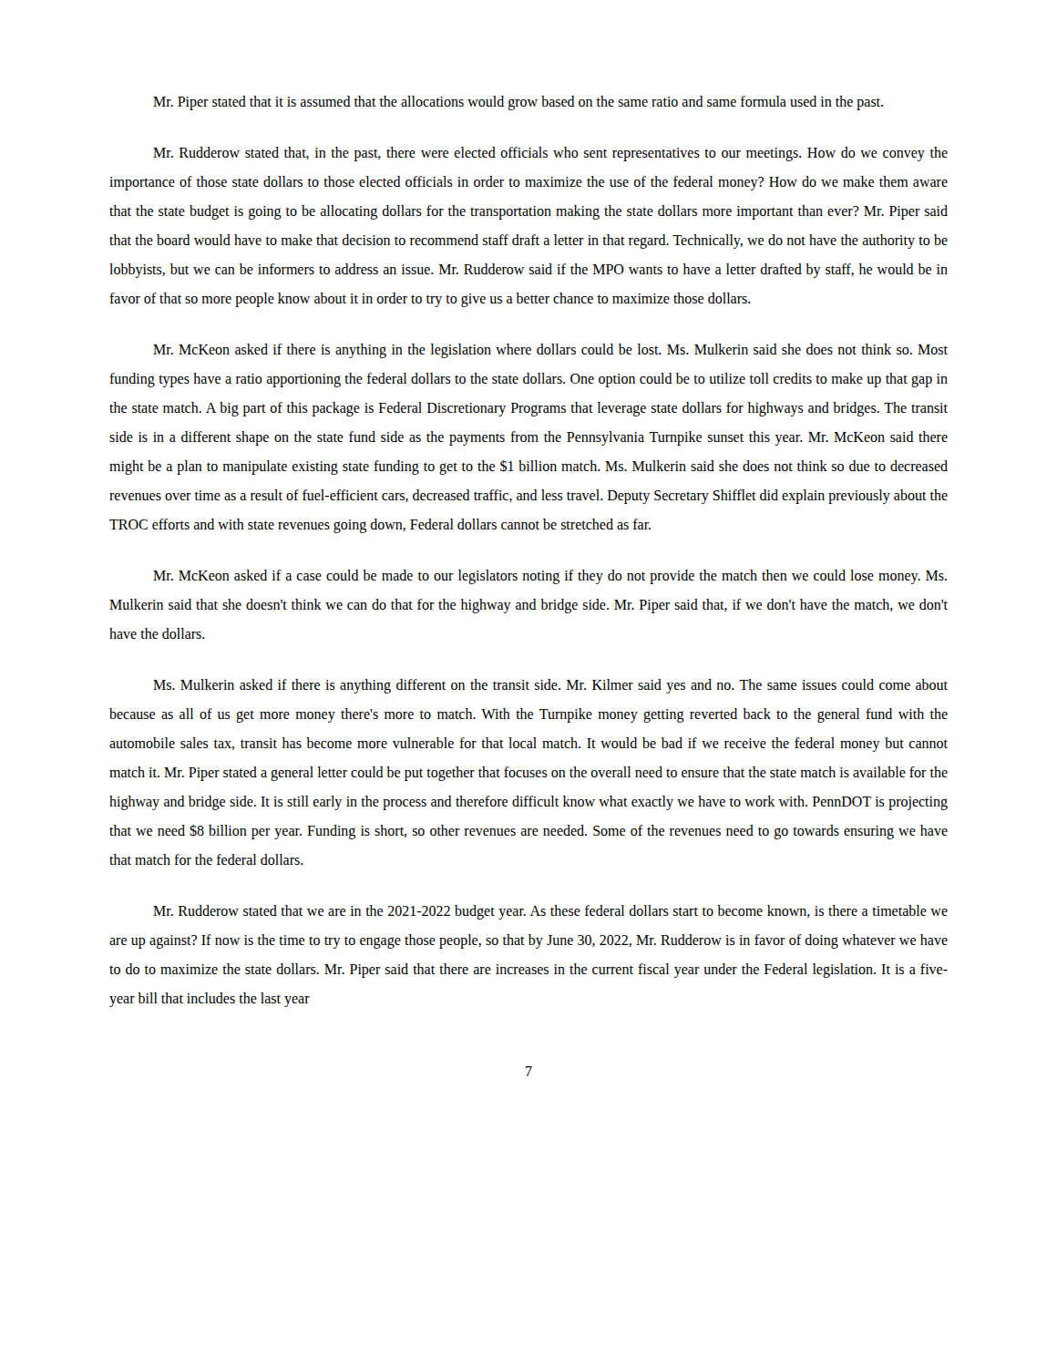Mr. Piper stated that it is assumed that the allocations would grow based on the same ratio and same formula used in the past.
Mr. Rudderow stated that, in the past, there were elected officials who sent representatives to our meetings. How do we convey the importance of those state dollars to those elected officials in order to maximize the use of the federal money? How do we make them aware that the state budget is going to be allocating dollars for the transportation making the state dollars more important than ever? Mr. Piper said that the board would have to make that decision to recommend staff draft a letter in that regard. Technically, we do not have the authority to be lobbyists, but we can be informers to address an issue. Mr. Rudderow said if the MPO wants to have a letter drafted by staff, he would be in favor of that so more people know about it in order to try to give us a better chance to maximize those dollars.
Mr. McKeon asked if there is anything in the legislation where dollars could be lost. Ms. Mulkerin said she does not think so. Most funding types have a ratio apportioning the federal dollars to the state dollars. One option could be to utilize toll credits to make up that gap in the state match. A big part of this package is Federal Discretionary Programs that leverage state dollars for highways and bridges. The transit side is in a different shape on the state fund side as the payments from the Pennsylvania Turnpike sunset this year. Mr. McKeon said there might be a plan to manipulate existing state funding to get to the $1 billion match. Ms. Mulkerin said she does not think so due to decreased revenues over time as a result of fuel-efficient cars, decreased traffic, and less travel. Deputy Secretary Shifflet did explain previously about the TROC efforts and with state revenues going down, Federal dollars cannot be stretched as far.
Mr. McKeon asked if a case could be made to our legislators noting if they do not provide the match then we could lose money. Ms. Mulkerin said that she doesn't think we can do that for the highway and bridge side. Mr. Piper said that, if we don't have the match, we don't have the dollars.
Ms. Mulkerin asked if there is anything different on the transit side. Mr. Kilmer said yes and no. The same issues could come about because as all of us get more money there's more to match. With the Turnpike money getting reverted back to the general fund with the automobile sales tax, transit has become more vulnerable for that local match. It would be bad if we receive the federal money but cannot match it. Mr. Piper stated a general letter could be put together that focuses on the overall need to ensure that the state match is available for the highway and bridge side. It is still early in the process and therefore difficult know what exactly we have to work with. PennDOT is projecting that we need $8 billion per year. Funding is short, so other revenues are needed. Some of the revenues need to go towards ensuring we have that match for the federal dollars.
Mr. Rudderow stated that we are in the 2021-2022 budget year. As these federal dollars start to become known, is there a timetable we are up against? If now is the time to try to engage those people, so that by June 30, 2022, Mr. Rudderow is in favor of doing whatever we have to do to maximize the state dollars. Mr. Piper said that there are increases in the current fiscal year under the Federal legislation. It is a five-year bill that includes the last year
7